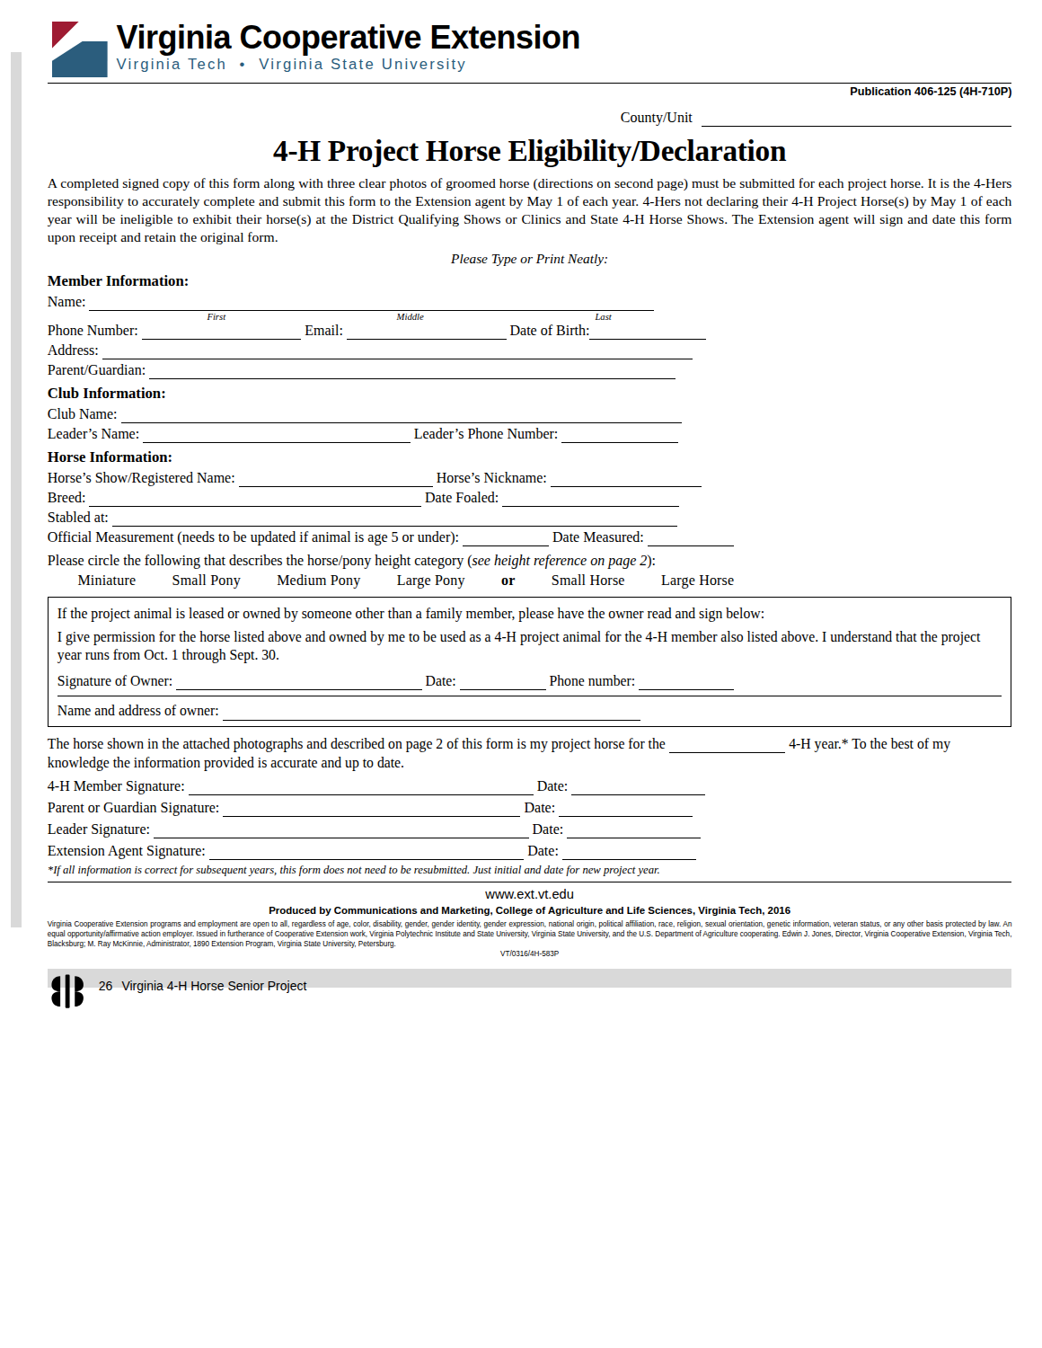Virginia Cooperative Extension
Virginia Tech • Virginia State University
Publication 406-125 (4H-710P)
County/Unit
4-H Project Horse Eligibility/Declaration
A completed signed copy of this form along with three clear photos of groomed horse (directions on second page) must be submitted for each project horse. It is the 4-Hers responsibility to accurately complete and submit this form to the Extension agent by May 1 of each year. 4-Hers not declaring their 4-H Project Horse(s) by May 1 of each year will be ineligible to exhibit their horse(s) at the District Qualifying Shows or Clinics and State 4-H Horse Shows. The Extension agent will sign and date this form upon receipt and retain the original form.
Please Type or Print Neatly:
Member Information:
Name:
First Middle Last
Phone Number: Email: Date of Birth:
Address:
Parent/Guardian:
Club Information:
Club Name:
Leader’s Name: Leader’s Phone Number:
Horse Information:
Horse’s Show/Registered Name: Horse’s Nickname:
Breed: Date Foaled:
Stabled at:
Official Measurement (needs to be updated if animal is age 5 or under): Date Measured:
Please circle the following that describes the horse/pony height category (see height reference on page 2):
Miniature Small Pony Medium Pony Large Pony or Small Horse Large Horse
If the project animal is leased or owned by someone other than a family member, please have the owner read and sign below:
I give permission for the horse listed above and owned by me to be used as a 4-H project animal for the 4-H member also listed above. I understand that the project year runs from Oct. 1 through Sept. 30.
Signature of Owner: Date: Phone number:
Name and address of owner:
The horse shown in the attached photographs and described on page 2 of this form is my project horse for the 4-H year.* To the best of my knowledge the information provided is accurate and up to date.
4-H Member Signature: Date:
Parent or Guardian Signature: Date:
Leader Signature: Date:
Extension Agent Signature: Date:
*If all information is correct for subsequent years, this form does not need to be resubmitted. Just initial and date for new project year.
www.ext.vt.edu
Produced by Communications and Marketing, College of Agriculture and Life Sciences, Virginia Tech, 2016
Virginia Cooperative Extension programs and employment are open to all, regardless of age, color, disability, gender, gender identity, gender expression, national origin, political affiliation, race, religion, sexual orientation, genetic information, veteran status, or any other basis protected by law. An equal opportunity/affirmative action employer. Issued in furtherance of Cooperative Extension work, Virginia Polytechnic Institute and State University, Virginia State University, and the U.S. Department of Agriculture cooperating. Edwin J. Jones, Director, Virginia Cooperative Extension, Virginia Tech, Blacksburg; M. Ray McKinnie, Administrator, 1890 Extension Program, Virginia State University, Petersburg. VT/0316/4H-583P
26 Virginia 4-H Horse Senior Project